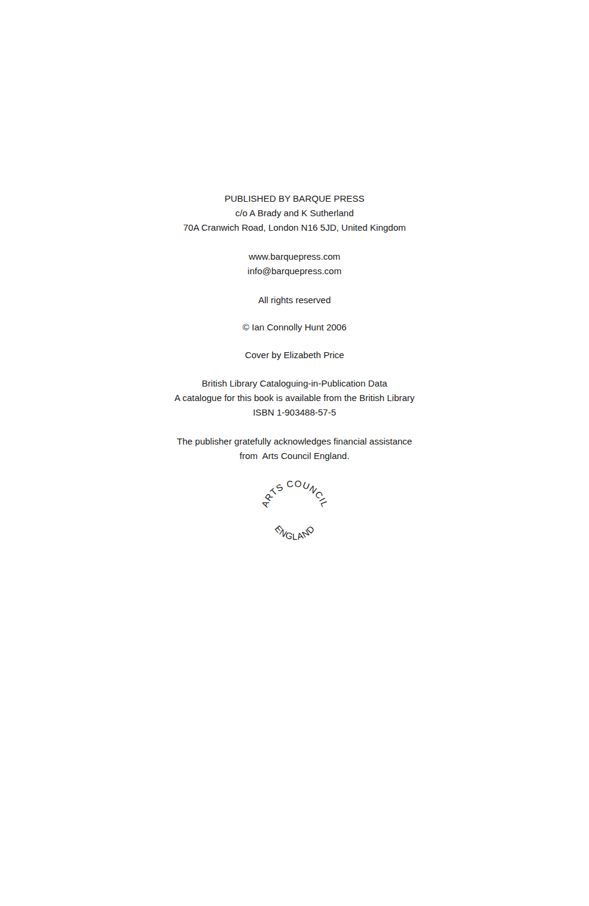PUBLISHED BY BARQUE PRESS
c/o A Brady and K Sutherland
70A Cranwich Road, London N16 5JD, United Kingdom
www.barquepress.com
info@barquepress.com
All rights reserved
© Ian Connolly Hunt 2006
Cover by Elizabeth Price
British Library Cataloguing-in-Publication Data
A catalogue for this book is available from the British Library
ISBN 1-903488-57-5
The publisher gratefully acknowledges financial assistance
from Arts Council England.
ARTS COUNCIL ENGLAND